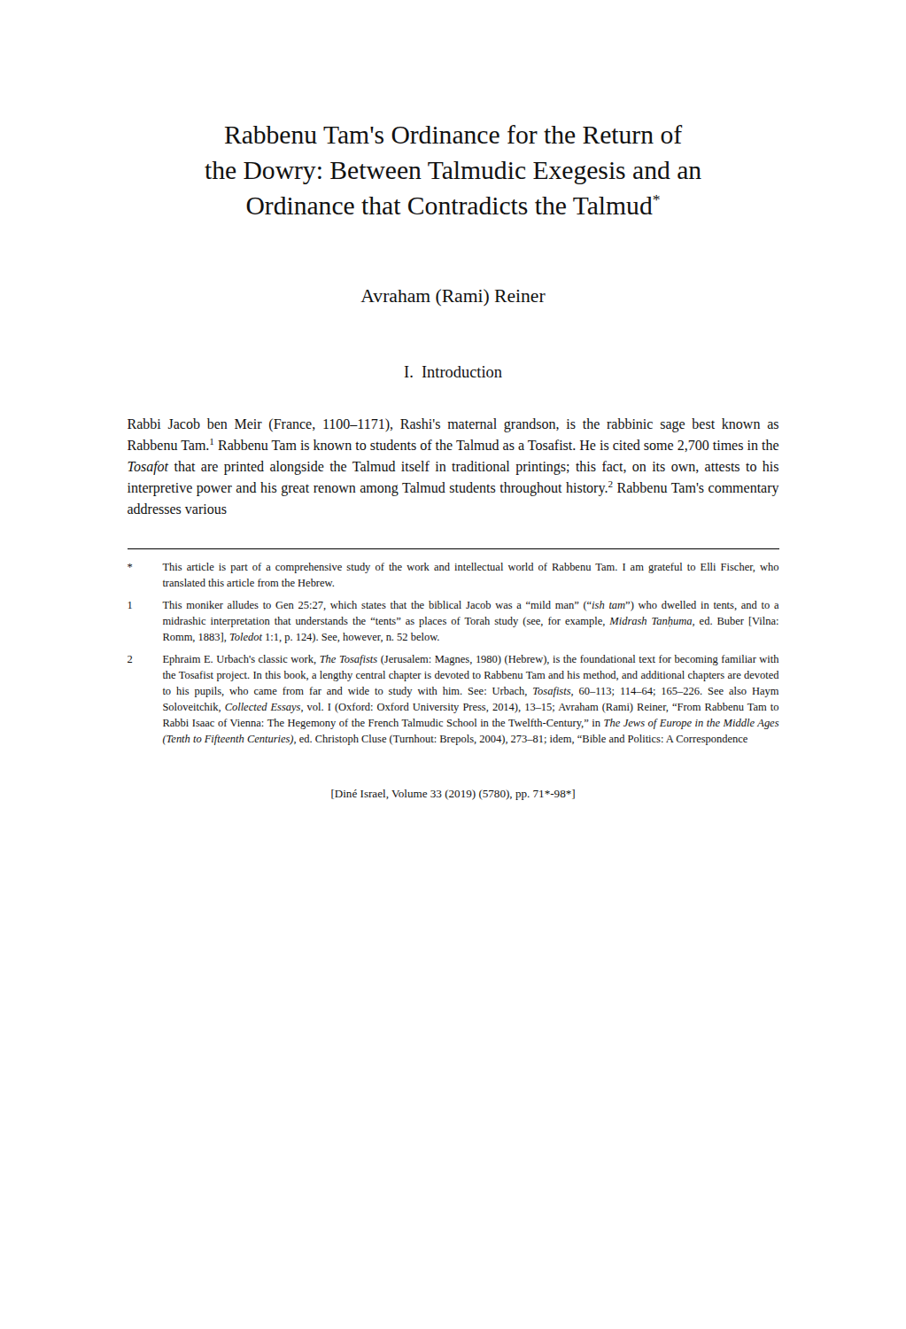Rabbenu Tam's Ordinance for the Return of
the Dowry: Between Talmudic Exegesis and an
Ordinance that Contradicts the Talmud*
Avraham (Rami) Reiner
I. Introduction
Rabbi Jacob ben Meir (France, 1100–1171), Rashi's maternal grandson, is the rabbinic sage best known as Rabbenu Tam.1 Rabbenu Tam is known to students of the Talmud as a Tosafist. He is cited some 2,700 times in the Tosafot that are printed alongside the Talmud itself in traditional printings; this fact, on its own, attests to his interpretive power and his great renown among Talmud students throughout history.2 Rabbenu Tam's commentary addresses various
* This article is part of a comprehensive study of the work and intellectual world of Rabbenu Tam. I am grateful to Elli Fischer, who translated this article from the Hebrew.
1 This moniker alludes to Gen 25:27, which states that the biblical Jacob was a “mild man” (“ish tam”) who dwelled in tents, and to a midrashic interpretation that understands the “tents” as places of Torah study (see, for example, Midrash Tanḥuma, ed. Buber [Vilna: Romm, 1883], Toledot 1:1, p. 124). See, however, n. 52 below.
2 Ephraim E. Urbach's classic work, The Tosafists (Jerusalem: Magnes, 1980) (Hebrew), is the foundational text for becoming familiar with the Tosafist project. In this book, a lengthy central chapter is devoted to Rabbenu Tam and his method, and additional chapters are devoted to his pupils, who came from far and wide to study with him. See: Urbach, Tosafists, 60–113; 114–64; 165–226. See also Haym Soloveitchik, Collected Essays, vol. I (Oxford: Oxford University Press, 2014), 13–15; Avraham (Rami) Reiner, “From Rabbenu Tam to Rabbi Isaac of Vienna: The Hegemony of the French Talmudic School in the Twelfth-Century,” in The Jews of Europe in the Middle Ages (Tenth to Fifteenth Centuries), ed. Christoph Cluse (Turnhout: Brepols, 2004), 273–81; idem, “Bible and Politics: A Correspondence
[Diné Israel, Volume 33 (2019) (5780), pp. 71*-98*]